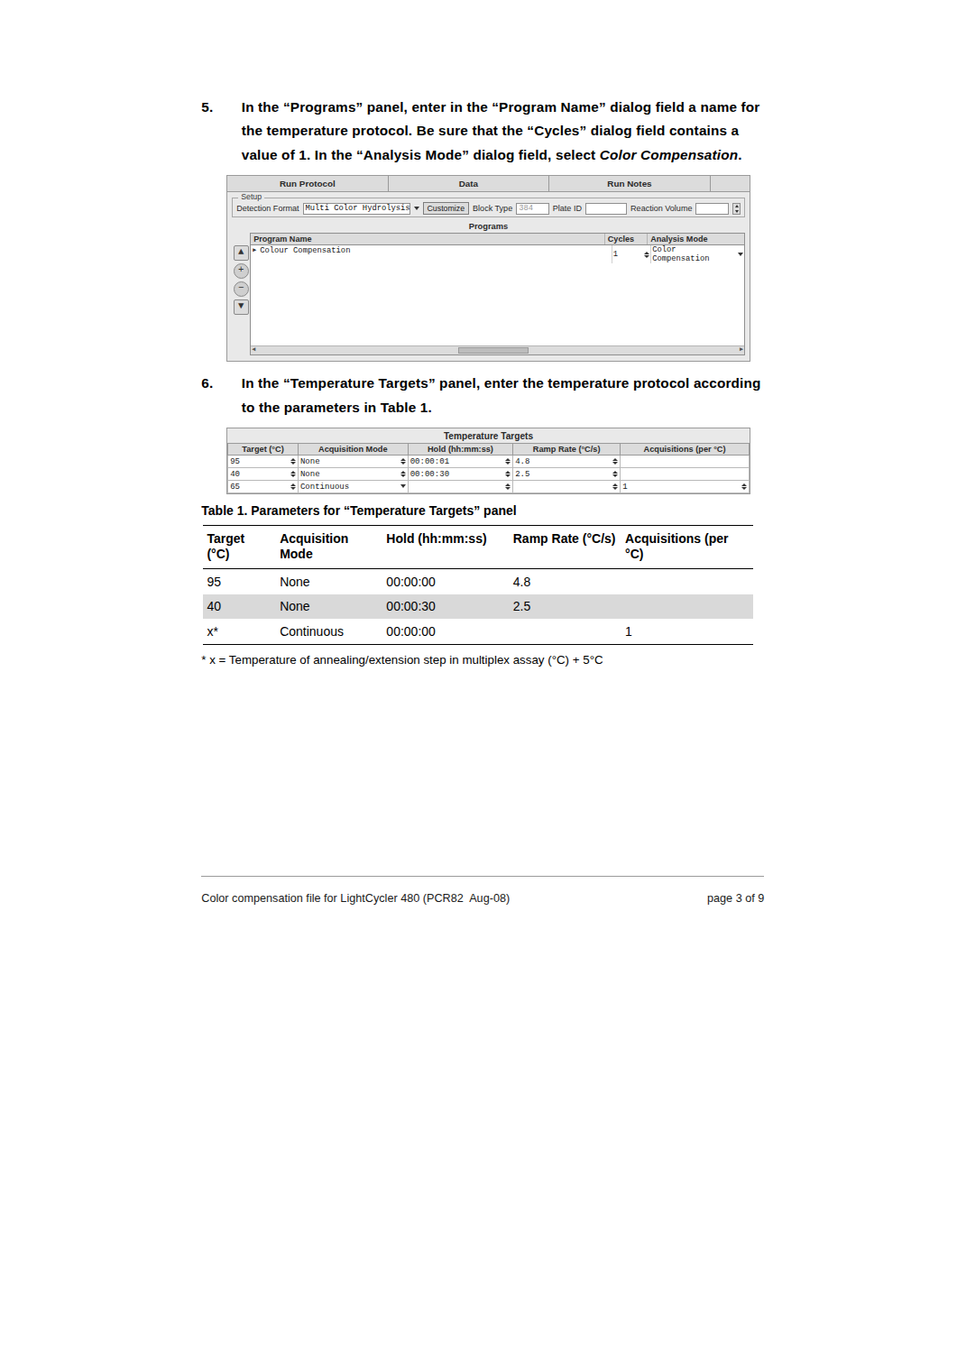5. In the “Programs” panel, enter in the “Program Name” dialog field a name for the temperature protocol. Be sure that the “Cycles” dialog field contains a value of 1. In the “Analysis Mode” dialog field, select Color Compensation.
Run Protocol
Data
Run Notes
Setup
Detection Format Multi Color Hydrolysis Probe Customize Block Type 384 Plate ID Reaction Volume
Programs
▲
+
−
▼
Program Name
Cycles
Analysis Mode
Colour Compensation
1
Color Compensation
6. In the “Temperature Targets” panel, enter the temperature protocol according to the parameters in Table 1.
Temperature Targets
| Target (°C) | Acquisition Mode | Hold (hh:mm:ss) | Ramp Rate (°C/s) | Acquisitions (per °C) |
| --- | --- | --- | --- | --- |
| 95 | None | 00:00:01 | 4.8 | |
| 40 | None | 00:00:30 | 2.5 | |
| 65 | Continuous | | | 1 |
Table 1. Parameters for “Temperature Targets” panel
| Target (°C) | Acquisition Mode | Hold (hh:mm:ss) | Ramp Rate (°C/s) | Acquisitions (per °C) |
| --- | --- | --- | --- | --- |
| 95 | None | 00:00:00 | 4.8 | |
| 40 | None | 00:00:30 | 2.5 | |
| x* | Continuous | 00:00:00 | | 1 |
* x = Temperature of annealing/extension step in multiplex assay (°C) + 5°C
Color compensation file for LightCycler 480 (PCR82 Aug-08) page 3 of 9